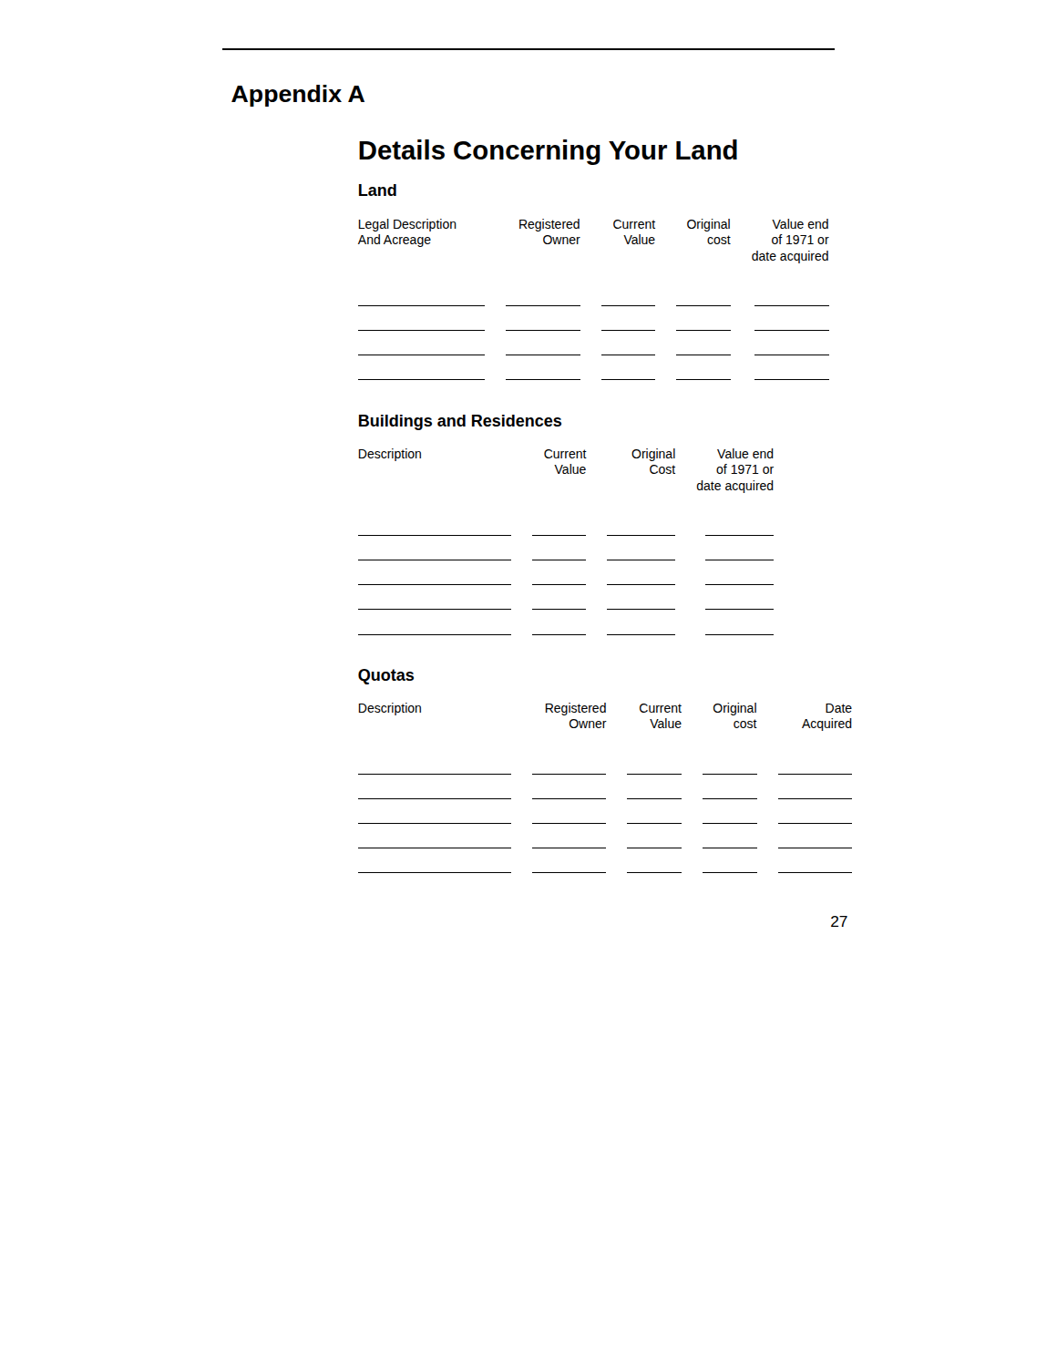Appendix A
Details Concerning Your Land
Land
| Legal Description And Acreage | Registered Owner | Current Value | Original cost | Value end of 1971 or date acquired |
| --- | --- | --- | --- | --- |
Buildings and Residences
| Description | Current Value | Original Cost | Value end of 1971 or date acquired |
| --- | --- | --- | --- |
Quotas
| Description | Registered Owner | Current Value | Original cost | Date Acquired |
| --- | --- | --- | --- | --- |
27